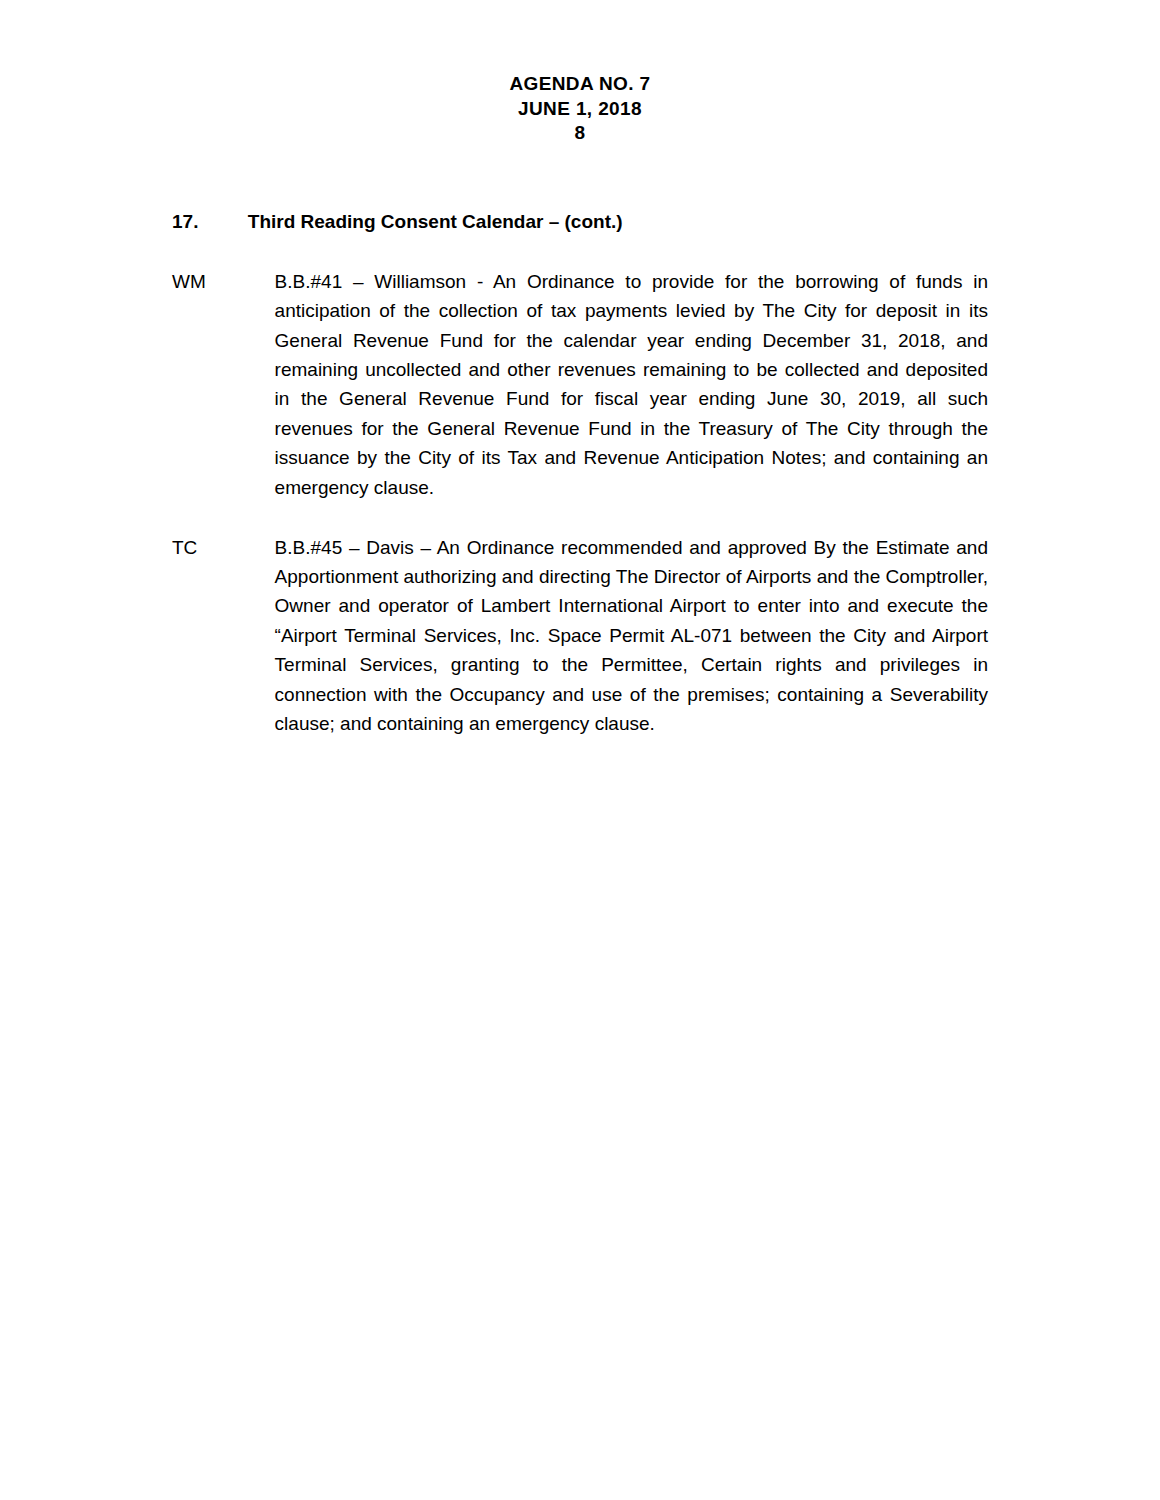AGENDA NO. 7
JUNE 1, 2018
8
17. Third Reading Consent Calendar – (cont.)
WM
B.B.#41 – Williamson - An Ordinance to provide for the borrowing of funds in anticipation of the collection of tax payments levied by The City for deposit in its General Revenue Fund for the calendar year ending December 31, 2018, and remaining uncollected and other revenues remaining to be collected and deposited in the General Revenue Fund for fiscal year ending June 30, 2019, all such revenues for the General Revenue Fund in the Treasury of The City through the issuance by the City of its Tax and Revenue Anticipation Notes; and containing an emergency clause.
TC
B.B.#45 – Davis – An Ordinance recommended and approved By the Estimate and Apportionment authorizing and directing The Director of Airports and the Comptroller, Owner and operator of Lambert International Airport to enter into and execute the “Airport Terminal Services, Inc. Space Permit AL-071 between the City and Airport Terminal Services, granting to the Permittee, Certain rights and privileges in connection with the Occupancy and use of the premises; containing a Severability clause; and containing an emergency clause.